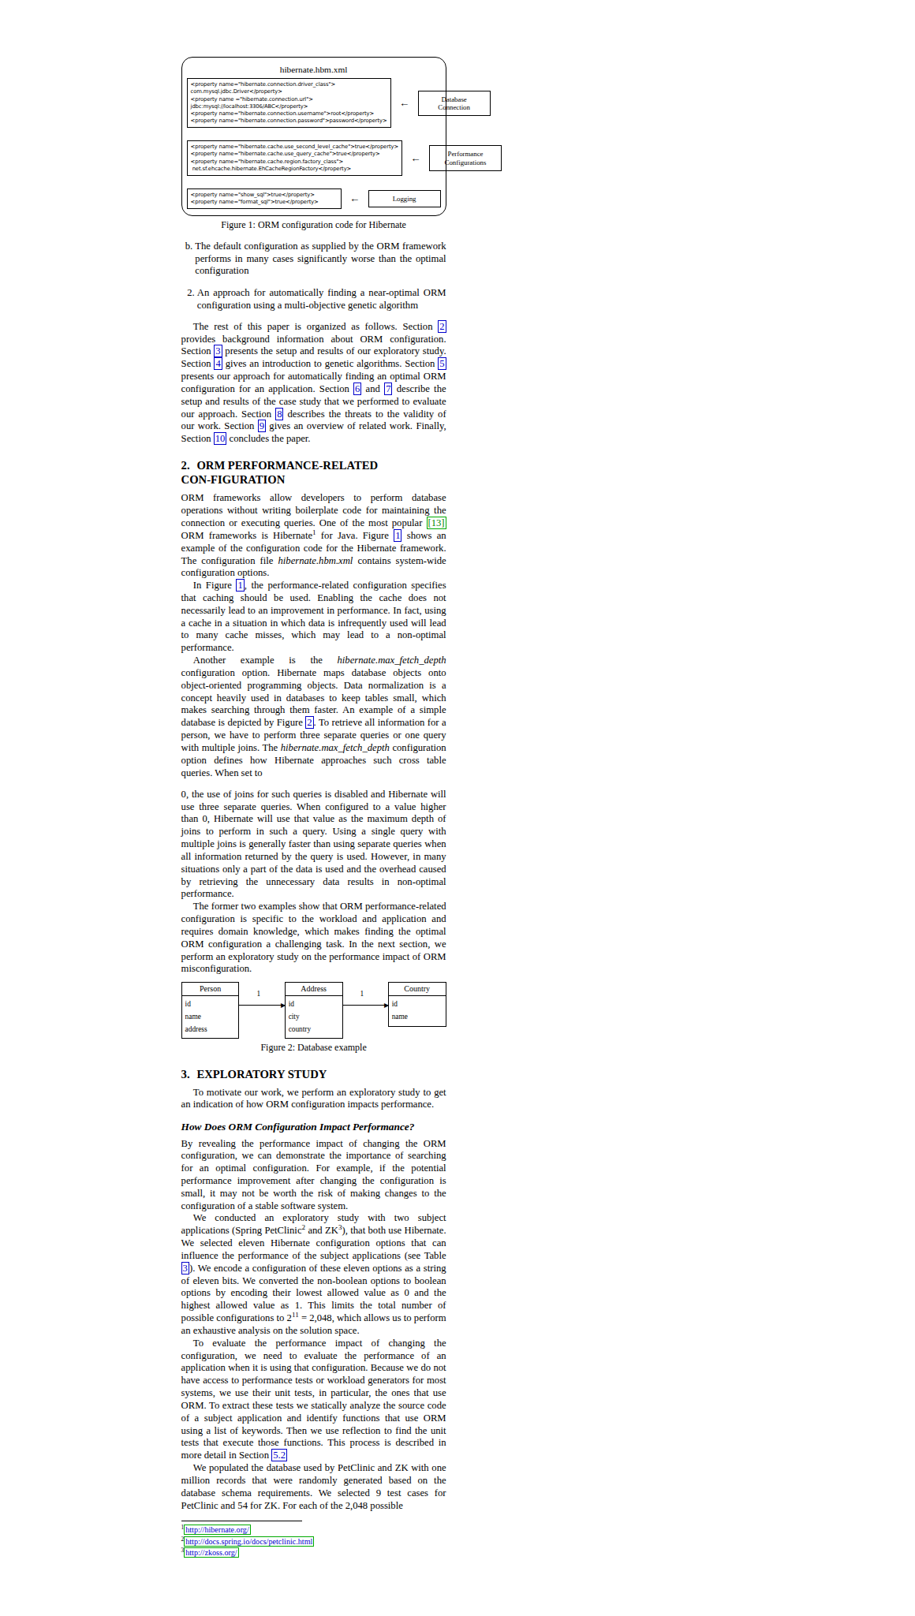hibernate.hbm.xml
<property name="hibernate.connection.driver_class"> com.mysql.jdbc.Driver</property> <property name ="hibernate.connection.url"> jdbc:mysql://localhost:3306/ABC</property> <property name="hibernate.connection.username">root</property> <property name="hibernate.connection.password">password</property>
←
Database
Connection
<property name="hibernate.cache.use_second_level_cache">true</property> <property name="hibernate.cache.use_query_cache">true</property> <property name="hibernate.cache.region.factory_class"> net.sf.ehcache.hibernate.EhCacheRegionFactory</property>
←
Performance
Configurations
<property name="show_sql">true</property> <property name="format_sql">true</property>
←
Logging
Figure 1: ORM configuration code for Hibernate
The default configuration as supplied by the ORM framework performs in many cases significantly worse than the optimal configuration
An approach for automatically finding a near-optimal ORM configuration using a multi-objective genetic algorithm
The rest of this paper is organized as follows. Section 2 provides background information about ORM configuration. Section 3 presents the setup and results of our exploratory study. Section 4 gives an introduction to genetic algorithms. Section 5 presents our approach for automatically finding an optimal ORM configuration for an application. Section 6 and 7 describe the setup and results of the case study that we performed to evaluate our approach. Section 8 describes the threats to the validity of our work. Section 9 gives an overview of related work. Finally, Section 10 concludes the paper.
2. ORM PERFORMANCE-RELATED CON‑FIGURATION
ORM frameworks allow developers to perform database operations without writing boilerplate code for maintaining the connection or executing queries. One of the most popular [13] ORM frameworks is Hibernate1 for Java. Figure 1 shows an example of the configuration code for the Hibernate framework. The configuration file hibernate.hbm.xml contains system-wide configuration options.
In Figure 1, the performance-related configuration specifies that caching should be used. Enabling the cache does not necessarily lead to an improvement in performance. In fact, using a cache in a situation in which data is infrequently used will lead to many cache misses, which may lead to a non-optimal performance.
Another example is the hibernate.max_fetch_depth configuration option. Hibernate maps database objects onto object-oriented programming objects. Data normalization is a concept heavily used in databases to keep tables small, which makes searching through them faster. An example of a simple database is depicted by Figure 2. To retrieve all information for a person, we have to perform three separate queries or one query with multiple joins. The hibernate.max_fetch_depth configuration option defines how Hibernate approaches such cross table queries. When set to
0, the use of joins for such queries is disabled and Hibernate will use three separate queries. When configured to a value higher than 0, Hibernate will use that value as the maximum depth of joins to perform in such a query. Using a single query with multiple joins is generally faster than using separate queries when all information returned by the query is used. However, in many situations only a part of the data is used and the overhead caused by retrieving the unnecessary data results in non-optimal performance.
The former two examples show that ORM performance-related configuration is specific to the workload and application and requires domain knowledge, which makes finding the optimal ORM configuration a challenging task. In the next section, we perform an exploratory study on the performance impact of ORM misconfiguration.
Person
id
name
address
1
▸
Address
id
city
country
1
▸
Country
id
name
Figure 2: Database example
3. EXPLORATORY STUDY
To motivate our work, we perform an exploratory study to get an indication of how ORM configuration impacts performance.
How Does ORM Configuration Impact Performance?
By revealing the performance impact of changing the ORM configuration, we can demonstrate the importance of searching for an optimal configuration. For example, if the potential performance improvement after changing the configuration is small, it may not be worth the risk of making changes to the configuration of a stable software system.
We conducted an exploratory study with two subject applications (Spring PetClinic2 and ZK3), that both use Hibernate. We selected eleven Hibernate configuration options that can influence the performance of the subject applications (see Table 3). We encode a configuration of these eleven options as a string of eleven bits. We converted the non-boolean options to boolean options by encoding their lowest allowed value as 0 and the highest allowed value as 1. This limits the total number of possible configurations to 211 = 2,048, which allows us to perform an exhaustive analysis on the solution space.
To evaluate the performance impact of changing the configuration, we need to evaluate the performance of an application when it is using that configuration. Because we do not have access to performance tests or workload generators for most systems, we use their unit tests, in particular, the ones that use ORM. To extract these tests we statically analyze the source code of a subject application and identify functions that use ORM using a list of keywords. Then we use reflection to find the unit tests that execute those functions. This process is described in more detail in Section 5.2
We populated the database used by PetClinic and ZK with one million records that were randomly generated based on the database schema requirements. We selected 9 test cases for PetClinic and 54 for ZK. For each of the 2,048 possible
1http://hibernate.org/
2http://docs.spring.io/docs/petclinic.html
3http://zkoss.org/